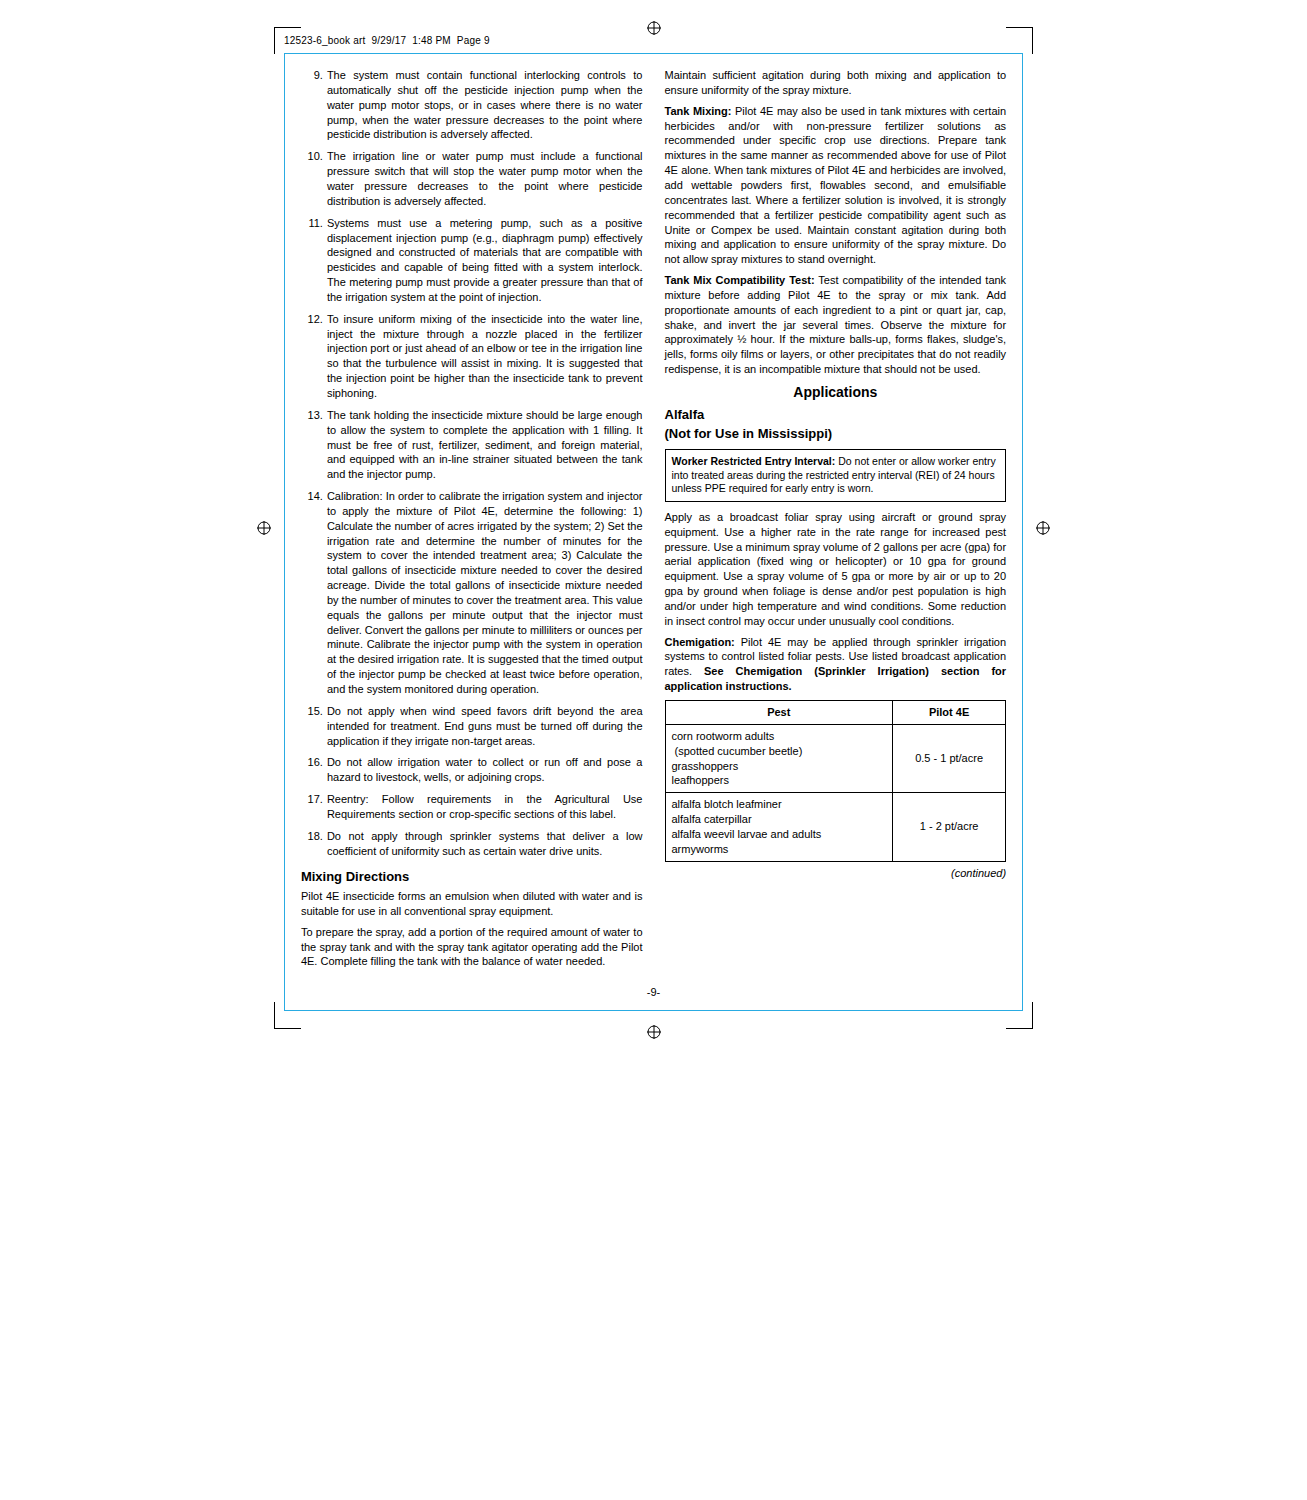12523-6_book art 9/29/17 1:48 PM Page 9
The system must contain functional interlocking controls to automatically shut off the pesticide injection pump when the water pump motor stops, or in cases where there is no water pump, when the water pressure decreases to the point where pesticide distribution is adversely affected.
The irrigation line or water pump must include a functional pressure switch that will stop the water pump motor when the water pressure decreases to the point where pesticide distribution is adversely affected.
Systems must use a metering pump, such as a positive displacement injection pump (e.g., diaphragm pump) effectively designed and constructed of materials that are compatible with pesticides and capable of being fitted with a system interlock. The metering pump must provide a greater pressure than that of the irrigation system at the point of injection.
To insure uniform mixing of the insecticide into the water line, inject the mixture through a nozzle placed in the fertilizer injection port or just ahead of an elbow or tee in the irrigation line so that the turbulence will assist in mixing. It is suggested that the injection point be higher than the insecticide tank to prevent siphoning.
The tank holding the insecticide mixture should be large enough to allow the system to complete the application with 1 filling. It must be free of rust, fertilizer, sediment, and foreign material, and equipped with an in-line strainer situated between the tank and the injector pump.
Calibration: In order to calibrate the irrigation system and injector to apply the mixture of Pilot 4E, determine the following: 1) Calculate the number of acres irrigated by the system; 2) Set the irrigation rate and determine the number of minutes for the system to cover the intended treatment area; 3) Calculate the total gallons of insecticide mixture needed to cover the desired acreage. Divide the total gallons of insecticide mixture needed by the number of minutes to cover the treatment area. This value equals the gallons per minute output that the injector must deliver. Convert the gallons per minute to milliliters or ounces per minute. Calibrate the injector pump with the system in operation at the desired irrigation rate. It is suggested that the timed output of the injector pump be checked at least twice before operation, and the system monitored during operation.
Do not apply when wind speed favors drift beyond the area intended for treatment. End guns must be turned off during the application if they irrigate non-target areas.
Do not allow irrigation water to collect or run off and pose a hazard to livestock, wells, or adjoining crops.
Reentry: Follow requirements in the Agricultural Use Requirements section or crop-specific sections of this label.
Do not apply through sprinkler systems that deliver a low coefficient of uniformity such as certain water drive units.
Mixing Directions
Pilot 4E insecticide forms an emulsion when diluted with water and is suitable for use in all conventional spray equipment.
To prepare the spray, add a portion of the required amount of water to the spray tank and with the spray tank agitator operating add the Pilot 4E. Complete filling the tank with the balance of water needed.
Maintain sufficient agitation during both mixing and application to ensure uniformity of the spray mixture.
Tank Mixing: Pilot 4E may also be used in tank mixtures with certain herbicides and/or with non-pressure fertilizer solutions as recommended under specific crop use directions. Prepare tank mixtures in the same manner as recommended above for use of Pilot 4E alone. When tank mixtures of Pilot 4E and herbicides are involved, add wettable powders first, flowables second, and emulsifiable concentrates last. Where a fertilizer solution is involved, it is strongly recommended that a fertilizer pesticide compatibility agent such as Unite or Compex be used. Maintain constant agitation during both mixing and application to ensure uniformity of the spray mixture. Do not allow spray mixtures to stand overnight.
Tank Mix Compatibility Test: Test compatibility of the intended tank mixture before adding Pilot 4E to the spray or mix tank. Add proportionate amounts of each ingredient to a pint or quart jar, cap, shake, and invert the jar several times. Observe the mixture for approximately ½ hour. If the mixture balls-up, forms flakes, sludge's, jells, forms oily films or layers, or other precipitates that do not readily redispense, it is an incompatible mixture that should not be used.
Applications
Alfalfa
(Not for Use in Mississippi)
Worker Restricted Entry Interval: Do not enter or allow worker entry into treated areas during the restricted entry interval (REI) of 24 hours unless PPE required for early entry is worn.
Apply as a broadcast foliar spray using aircraft or ground spray equipment. Use a higher rate in the rate range for increased pest pressure. Use a minimum spray volume of 2 gallons per acre (gpa) for aerial application (fixed wing or helicopter) or 10 gpa for ground equipment. Use a spray volume of 5 gpa or more by air or up to 20 gpa by ground when foliage is dense and/or pest population is high and/or under high temperature and wind conditions. Some reduction in insect control may occur under unusually cool conditions.
Chemigation: Pilot 4E may be applied through sprinkler irrigation systems to control listed foliar pests. Use listed broadcast application rates. See Chemigation (Sprinkler Irrigation) section for application instructions.
| Pest | Pilot 4E |
| --- | --- |
| corn rootworm adults (spotted cucumber beetle) grasshoppers leafhoppers | 0.5 - 1 pt/acre |
| alfalfa blotch leafminer alfalfa caterpillar alfalfa weevil larvae and adults armyworms | 1 - 2 pt/acre |
(continued)
-9-